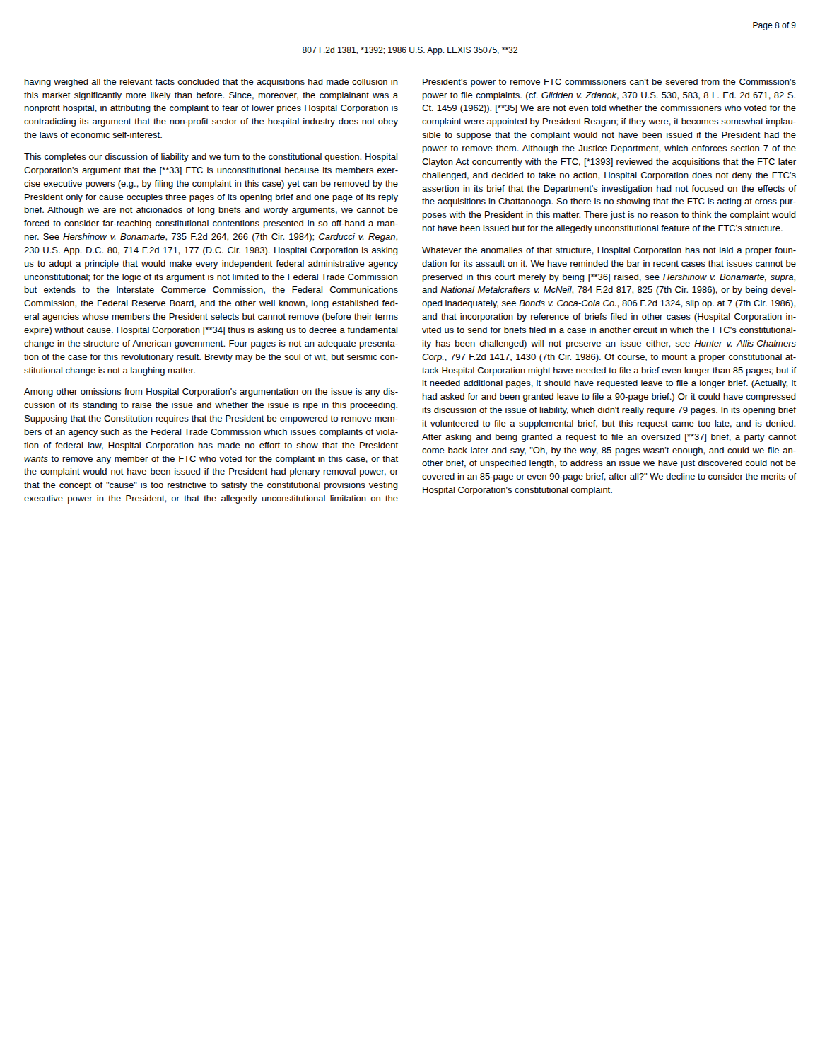Page 8 of 9
807 F.2d 1381, *1392; 1986 U.S. App. LEXIS 35075, **32
having weighed all the relevant facts concluded that the acquisitions had made collusion in this market significantly more likely than before. Since, moreover, the complainant was a nonprofit hospital, in attributing the complaint to fear of lower prices Hospital Corporation is contradicting its argument that the non-profit sector of the hospital industry does not obey the laws of economic self-interest.
This completes our discussion of liability and we turn to the constitutional question. Hospital Corporation's argument that the [**33] FTC is unconstitutional because its members exercise executive powers (e.g., by filing the complaint in this case) yet can be removed by the President only for cause occupies three pages of its opening brief and one page of its reply brief. Although we are not aficionados of long briefs and wordy arguments, we cannot be forced to consider far-reaching constitutional contentions presented in so off-hand a manner. See Hershinow v. Bonamarte, 735 F.2d 264, 266 (7th Cir. 1984); Carducci v. Regan, 230 U.S. App. D.C. 80, 714 F.2d 171, 177 (D.C. Cir. 1983). Hospital Corporation is asking us to adopt a principle that would make every independent federal administrative agency unconstitutional; for the logic of its argument is not limited to the Federal Trade Commission but extends to the Interstate Commerce Commission, the Federal Communications Commission, the Federal Reserve Board, and the other well known, long established federal agencies whose members the President selects but cannot remove (before their terms expire) without cause. Hospital Corporation [**34] thus is asking us to decree a fundamental change in the structure of American government. Four pages is not an adequate presentation of the case for this revolutionary result. Brevity may be the soul of wit, but seismic constitutional change is not a laughing matter.
Among other omissions from Hospital Corporation's argumentation on the issue is any discussion of its standing to raise the issue and whether the issue is ripe in this proceeding. Supposing that the Constitution requires that the President be empowered to remove members of an agency such as the Federal Trade Commission which issues complaints of violation of federal law, Hospital Corporation has made no effort to show that the President wants to remove any member of the FTC who voted for the complaint in this case, or that the complaint would not have been issued if the President had plenary removal power, or that the concept of "cause" is too restrictive to satisfy the constitutional provisions vesting executive power in the President, or that the allegedly unconstitutional limitation on the President's power to remove FTC commissioners can't be severed from the Commission's power to file complaints. (cf. Glidden v. Zdanok, 370 U.S. 530, 583, 8 L. Ed. 2d 671, 82 S. Ct. 1459 (1962)). [**35] We are not even told whether the commissioners who voted for the complaint were appointed by President Reagan; if they were, it becomes somewhat implausible to suppose that the complaint would not have been issued if the President had the power to remove them. Although the Justice Department, which enforces section 7 of the Clayton Act concurrently with the FTC, [*1393] reviewed the acquisitions that the FTC later challenged, and decided to take no action, Hospital Corporation does not deny the FTC's assertion in its brief that the Department's investigation had not focused on the effects of the acquisitions in Chattanooga. So there is no showing that the FTC is acting at cross purposes with the President in this matter. There just is no reason to think the complaint would not have been issued but for the allegedly unconstitutional feature of the FTC's structure.
Whatever the anomalies of that structure, Hospital Corporation has not laid a proper foundation for its assault on it. We have reminded the bar in recent cases that issues cannot be preserved in this court merely by being [**36] raised, see Hershinow v. Bonamarte, supra, and National Metalcrafters v. McNeil, 784 F.2d 817, 825 (7th Cir. 1986), or by being developed inadequately, see Bonds v. Coca-Cola Co., 806 F.2d 1324, slip op. at 7 (7th Cir. 1986), and that incorporation by reference of briefs filed in other cases (Hospital Corporation invited us to send for briefs filed in a case in another circuit in which the FTC's constitutionality has been challenged) will not preserve an issue either, see Hunter v. Allis-Chalmers Corp., 797 F.2d 1417, 1430 (7th Cir. 1986). Of course, to mount a proper constitutional attack Hospital Corporation might have needed to file a brief even longer than 85 pages; but if it needed additional pages, it should have requested leave to file a longer brief. (Actually, it had asked for and been granted leave to file a 90-page brief.) Or it could have compressed its discussion of the issue of liability, which didn't really require 79 pages. In its opening brief it volunteered to file a supplemental brief, but this request came too late, and is denied. After asking and being granted a request to file an oversized [**37] brief, a party cannot come back later and say, "Oh, by the way, 85 pages wasn't enough, and could we file another brief, of unspecified length, to address an issue we have just discovered could not be covered in an 85-page or even 90-page brief, after all?" We decline to consider the merits of Hospital Corporation's constitutional complaint.